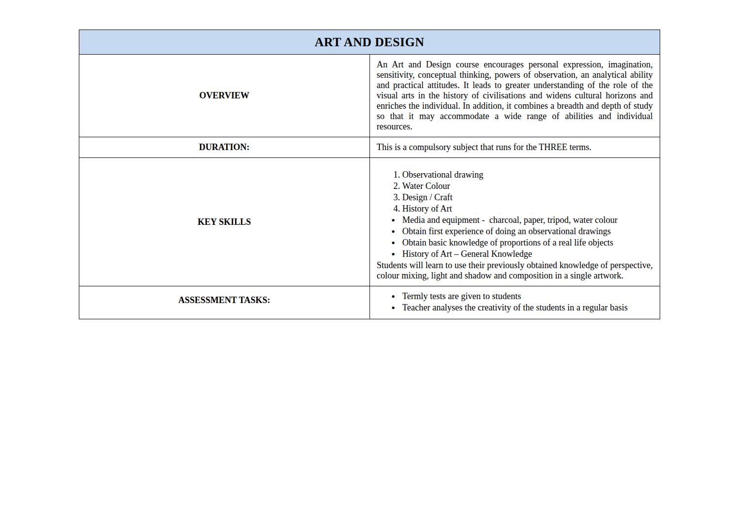| ART AND DESIGN |
| --- |
| OVERVIEW | An Art and Design course encourages personal expression, imagination, sensitivity, conceptual thinking, powers of observation, an analytical ability and practical attitudes. It leads to greater understanding of the role of the visual arts in the history of civilisations and widens cultural horizons and enriches the individual. In addition, it combines a breadth and depth of study so that it may accommodate a wide range of abilities and individual resources. |
| DURATION: | This is a compulsory subject that runs for the THREE terms. |
| KEY SKILLS | Observational drawing Water Colour Design / Craft History of Art Media and equipment - charcoal, paper, tripod, water colour Obtain first experience of doing an observational drawings Obtain basic knowledge of proportions of a real life objects History of Art – General Knowledge Students will learn to use their previously obtained knowledge of perspective, colour mixing, light and shadow and composition in a single artwork. |
| ASSESSMENT TASKS: | Termly tests are given to students Teacher analyses the creativity of the students in a regular basis |